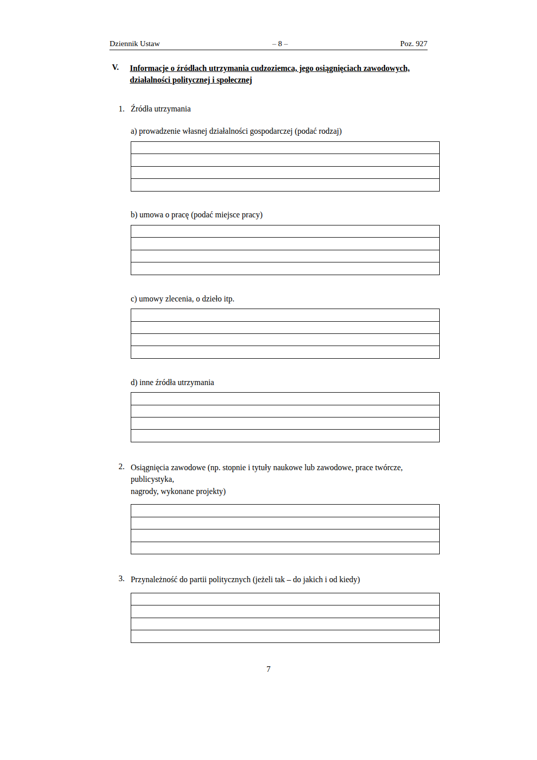Dziennik Ustaw – 8 – Poz. 927
V. Informacje o źródłach utrzymania cudzoziemca, jego osiągnięciach zawodowych,
działalności politycznej i społecznej
1. Źródła utrzymania
a) prowadzenie własnej działalności gospodarczej (podać rodzaj)
b) umowa o pracę (podać miejsce pracy)
c) umowy zlecenia, o dzieło itp.
d) inne źródła utrzymania
2. Osiągnięcia zawodowe (np. stopnie i tytuły naukowe lub zawodowe, prace twórcze, publicystyka,
nagrody, wykonane projekty)
3. Przynależność do partii politycznych (jeżeli tak – do jakich i od kiedy)
7